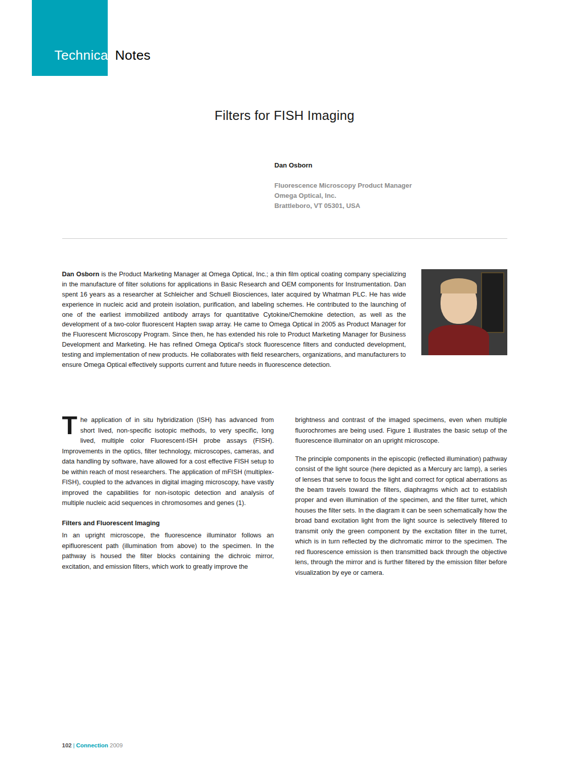Technical Notes
Filters for FISH Imaging
Dan Osborn
Fluorescence Microscopy Product Manager
Omega Optical, Inc.
Brattleboro, VT 05301, USA
Dan Osborn is the Product Marketing Manager at Omega Optical, Inc.; a thin film optical coating company specializing in the manufacture of filter solutions for applications in Basic Research and OEM components for Instrumentation. Dan spent 16 years as a researcher at Schleicher and Schuell Biosciences, later acquired by Whatman PLC. He has wide experience in nucleic acid and protein isolation, purification, and labeling schemes. He contributed to the launching of one of the earliest immobilized antibody arrays for quantitative Cytokine/Chemokine detection, as well as the development of a two-color fluorescent Hapten swap array. He came to Omega Optical in 2005 as Product Manager for the Fluorescent Microscopy Program. Since then, he has extended his role to Product Marketing Manager for Business Development and Marketing. He has refined Omega Optical's stock fluorescence filters and conducted development, testing and implementation of new products. He collaborates with field researchers, organizations, and manufacturers to ensure Omega Optical effectively supports current and future needs in fluorescence detection.
The application of in situ hybridization (ISH) has advanced from short lived, non-specific isotopic methods, to very specific, long lived, multiple color Fluorescent-ISH probe assays (FISH). Improvements in the optics, filter technology, microscopes, cameras, and data handling by software, have allowed for a cost effective FISH setup to be within reach of most researchers. The application of mFISH (multiplex-FISH), coupled to the advances in digital imaging microscopy, have vastly improved the capabilities for non-isotopic detection and analysis of multiple nucleic acid sequences in chromosomes and genes (1).
Filters and Fluorescent Imaging
In an upright microscope, the fluorescence illuminator follows an epifluorescent path (illumination from above) to the specimen. In the pathway is housed the filter blocks containing the dichroic mirror, excitation, and emission filters, which work to greatly improve the
brightness and contrast of the imaged specimens, even when multiple fluorochromes are being used. Figure 1 illustrates the basic setup of the fluorescence illuminator on an upright microscope.
The principle components in the episcopic (reflected illumination) pathway consist of the light source (here depicted as a Mercury arc lamp), a series of lenses that serve to focus the light and correct for optical aberrations as the beam travels toward the filters, diaphragms which act to establish proper and even illumination of the specimen, and the filter turret, which houses the filter sets. In the diagram it can be seen schematically how the broad band excitation light from the light source is selectively filtered to transmit only the green component by the excitation filter in the turret, which is in turn reflected by the dichromatic mirror to the specimen. The red fluorescence emission is then transmitted back through the objective lens, through the mirror and is further filtered by the emission filter before visualization by eye or camera.
102|Connection 2009